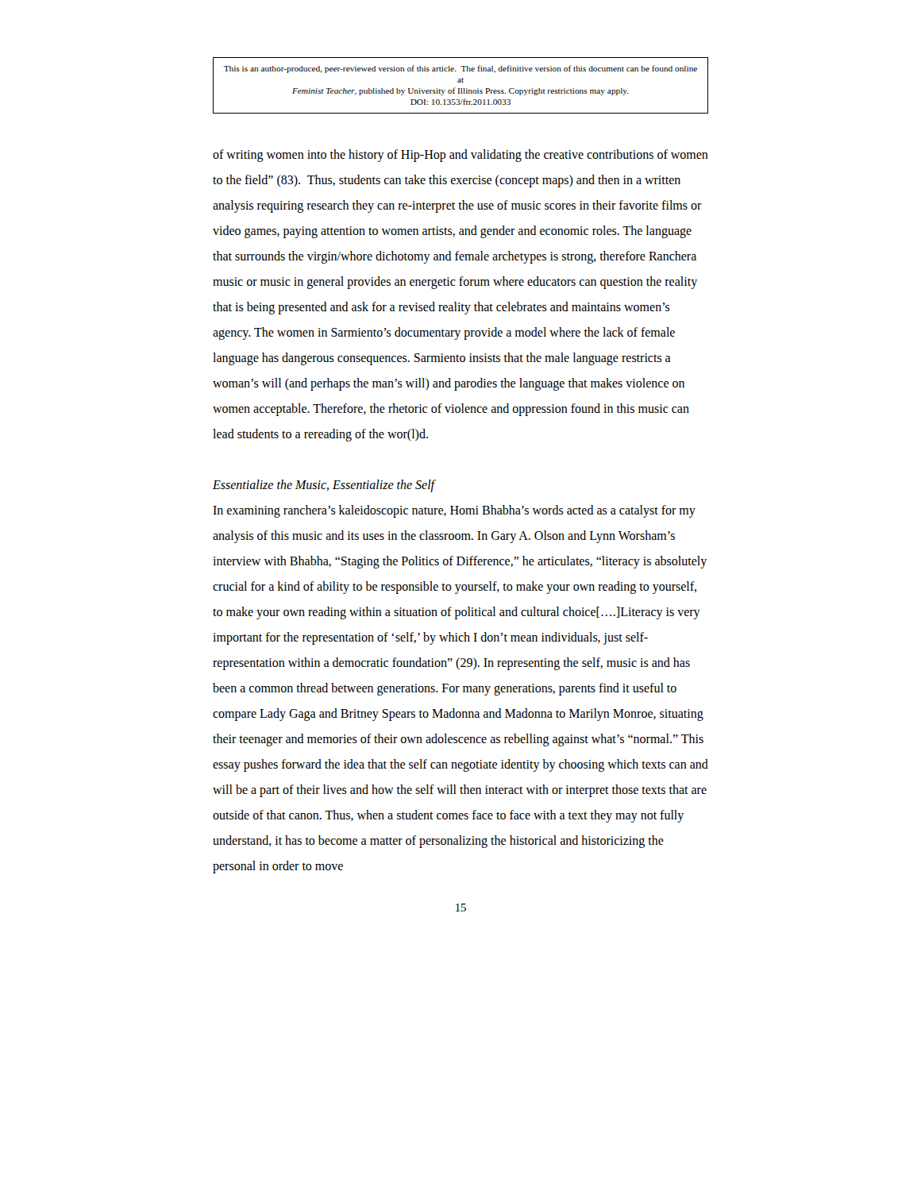This is an author-produced, peer-reviewed version of this article. The final, definitive version of this document can be found online at
Feminist Teacher, published by University of Illinois Press. Copyright restrictions may apply.
DOI: 10.1353/ftr.2011.0033
of writing women into the history of Hip-Hop and validating the creative contributions of women to the field” (83). Thus, students can take this exercise (concept maps) and then in a written analysis requiring research they can re-interpret the use of music scores in their favorite films or video games, paying attention to women artists, and gender and economic roles. The language that surrounds the virgin/whore dichotomy and female archetypes is strong, therefore Ranchera music or music in general provides an energetic forum where educators can question the reality that is being presented and ask for a revised reality that celebrates and maintains women’s agency. The women in Sarmiento’s documentary provide a model where the lack of female language has dangerous consequences. Sarmiento insists that the male language restricts a woman’s will (and perhaps the man’s will) and parodies the language that makes violence on women acceptable. Therefore, the rhetoric of violence and oppression found in this music can lead students to a rereading of the wor(l)d.
Essentialize the Music, Essentialize the Self
In examining ranchera’s kaleidoscopic nature, Homi Bhabha’s words acted as a catalyst for my analysis of this music and its uses in the classroom. In Gary A. Olson and Lynn Worsham’s interview with Bhabha, “Staging the Politics of Difference,” he articulates, “literacy is absolutely crucial for a kind of ability to be responsible to yourself, to make your own reading to yourself, to make your own reading within a situation of political and cultural choice[….]Literacy is very important for the representation of ‘self,’ by which I don’t mean individuals, just self-representation within a democratic foundation” (29). In representing the self, music is and has been a common thread between generations. For many generations, parents find it useful to compare Lady Gaga and Britney Spears to Madonna and Madonna to Marilyn Monroe, situating their teenager and memories of their own adolescence as rebelling against what’s “normal.” This essay pushes forward the idea that the self can negotiate identity by choosing which texts can and will be a part of their lives and how the self will then interact with or interpret those texts that are outside of that canon. Thus, when a student comes face to face with a text they may not fully understand, it has to become a matter of personalizing the historical and historicizing the personal in order to move
15